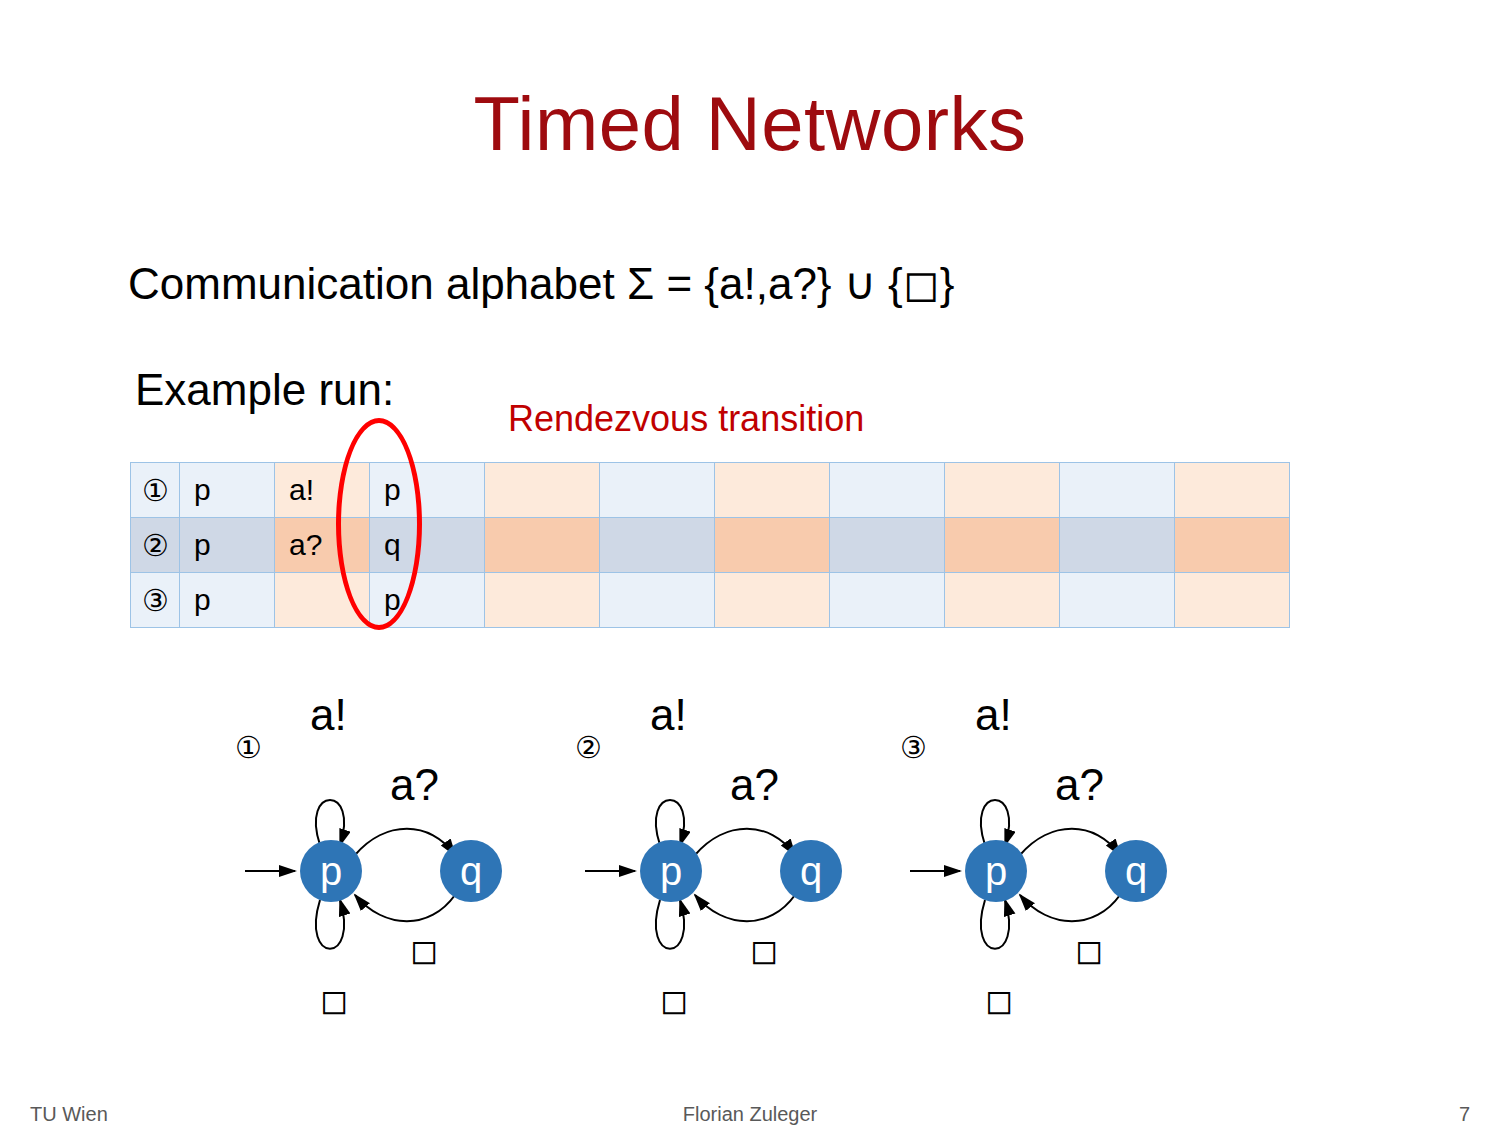Timed Networks
Communication alphabet Σ = {a!,a?} ∪ {◻}
Example run:
Rendezvous transition
| ① | p | a! | p | | | | | | | |
| ② | p | a? | q | | | | | | | |
| ③ | p | | p | | | | | | | |
①
a!
a?
p
q
◻
◻
②
a!
a?
p
q
◻
◻
③
a!
a?
p
q
◻
◻
TU Wien Florian Zuleger 7